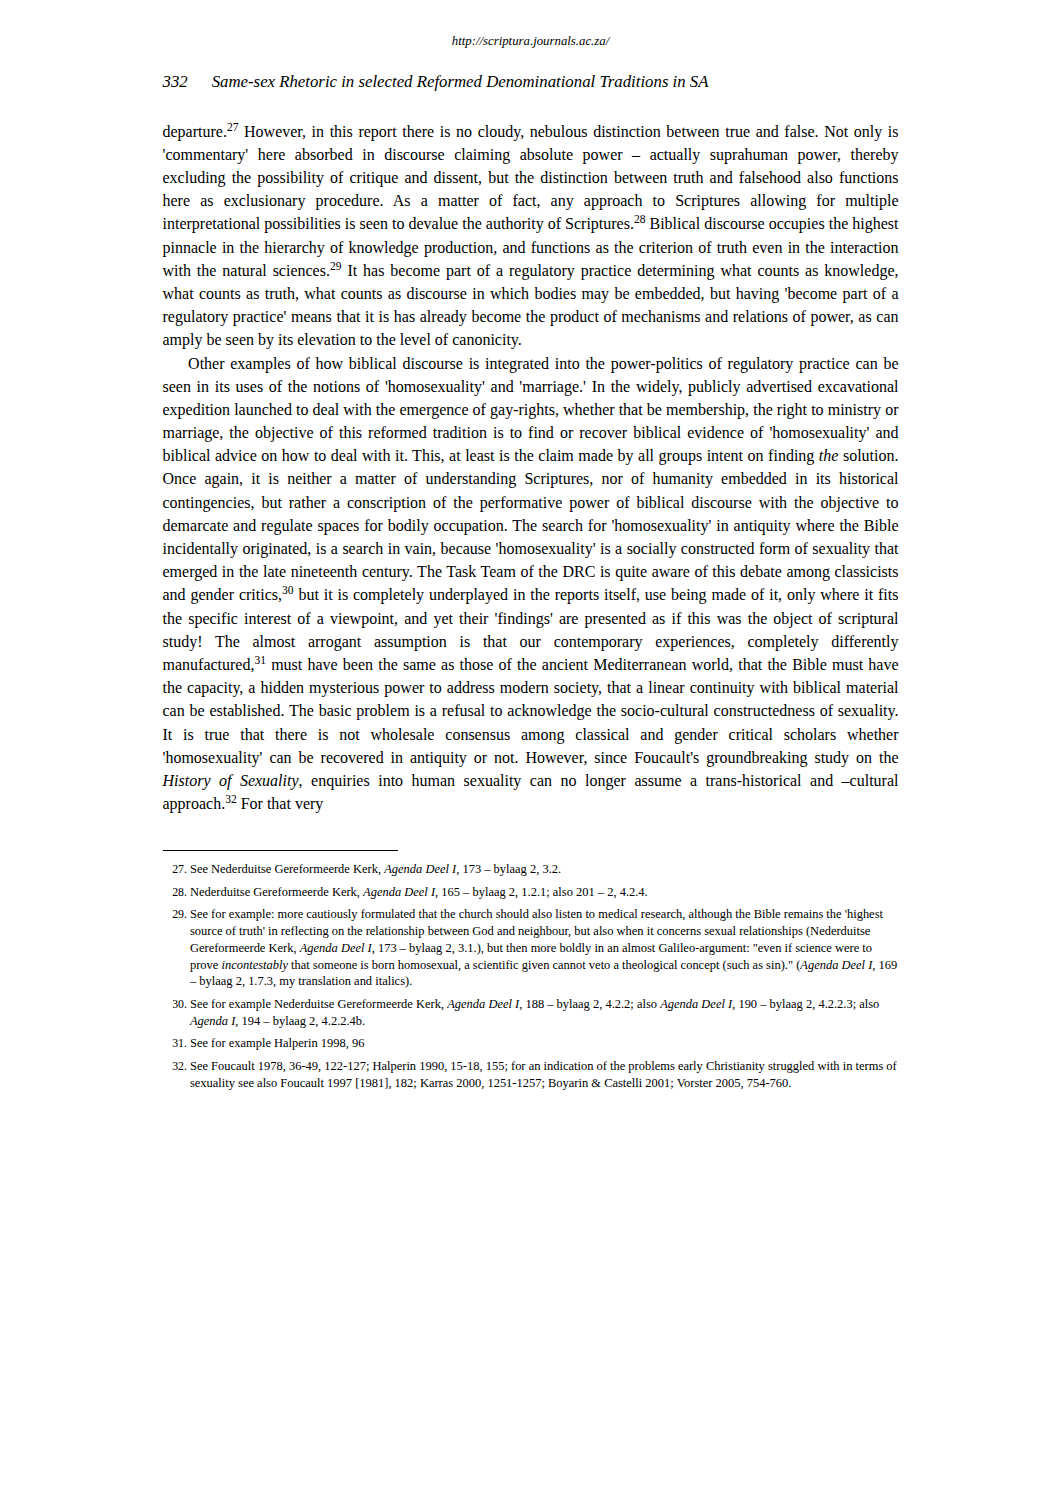http://scriptura.journals.ac.za/
332
Same-sex Rhetoric in selected Reformed Denominational Traditions in SA
departure.27 However, in this report there is no cloudy, nebulous distinction between true and false. Not only is 'commentary' here absorbed in discourse claiming absolute power – actually suprahuman power, thereby excluding the possibility of critique and dissent, but the distinction between truth and falsehood also functions here as exclusionary procedure. As a matter of fact, any approach to Scriptures allowing for multiple interpretational possibilities is seen to devalue the authority of Scriptures.28 Biblical discourse occupies the highest pinnacle in the hierarchy of knowledge production, and functions as the criterion of truth even in the interaction with the natural sciences.29 It has become part of a regulatory practice determining what counts as knowledge, what counts as truth, what counts as discourse in which bodies may be embedded, but having 'become part of a regulatory practice' means that it is has already become the product of mechanisms and relations of power, as can amply be seen by its elevation to the level of canonicity.
Other examples of how biblical discourse is integrated into the power-politics of regulatory practice can be seen in its uses of the notions of 'homosexuality' and 'marriage.' In the widely, publicly advertised excavational expedition launched to deal with the emergence of gay-rights, whether that be membership, the right to ministry or marriage, the objective of this reformed tradition is to find or recover biblical evidence of 'homosexuality' and biblical advice on how to deal with it. This, at least is the claim made by all groups intent on finding the solution. Once again, it is neither a matter of understanding Scriptures, nor of humanity embedded in its historical contingencies, but rather a conscription of the performative power of biblical discourse with the objective to demarcate and regulate spaces for bodily occupation. The search for 'homosexuality' in antiquity where the Bible incidentally originated, is a search in vain, because 'homosexuality' is a socially constructed form of sexuality that emerged in the late nineteenth century. The Task Team of the DRC is quite aware of this debate among classicists and gender critics,30 but it is completely underplayed in the reports itself, use being made of it, only where it fits the specific interest of a viewpoint, and yet their 'findings' are presented as if this was the object of scriptural study! The almost arrogant assumption is that our contemporary experiences, completely differently manufactured,31 must have been the same as those of the ancient Mediterranean world, that the Bible must have the capacity, a hidden mysterious power to address modern society, that a linear continuity with biblical material can be established. The basic problem is a refusal to acknowledge the socio-cultural constructedness of sexuality. It is true that there is not wholesale consensus among classical and gender critical scholars whether 'homosexuality' can be recovered in antiquity or not. However, since Foucault's groundbreaking study on the History of Sexuality, enquiries into human sexuality can no longer assume a trans-historical and –cultural approach.32 For that very
See Nederduitse Gereformeerde Kerk, Agenda Deel I, 173 – bylaag 2, 3.2.
Nederduitse Gereformeerde Kerk, Agenda Deel I, 165 – bylaag 2, 1.2.1; also 201 – 2, 4.2.4.
See for example: more cautiously formulated that the church should also listen to medical research, although the Bible remains the 'highest source of truth' in reflecting on the relationship between God and neighbour, but also when it concerns sexual relationships (Nederduitse Gereformeerde Kerk, Agenda Deel I, 173 – bylaag 2, 3.1.), but then more boldly in an almost Galileo-argument: "even if science were to prove incontestably that someone is born homosexual, a scientific given cannot veto a theological concept (such as sin)." (Agenda Deel I, 169 – bylaag 2, 1.7.3, my translation and italics).
See for example Nederduitse Gereformeerde Kerk, Agenda Deel I, 188 – bylaag 2, 4.2.2; also Agenda Deel I, 190 – bylaag 2, 4.2.2.3; also Agenda I, 194 – bylaag 2, 4.2.2.4b.
See for example Halperin 1998, 96
See Foucault 1978, 36-49, 122-127; Halperin 1990, 15-18, 155; for an indication of the problems early Christianity struggled with in terms of sexuality see also Foucault 1997 [1981], 182; Karras 2000, 1251-1257; Boyarin & Castelli 2001; Vorster 2005, 754-760.